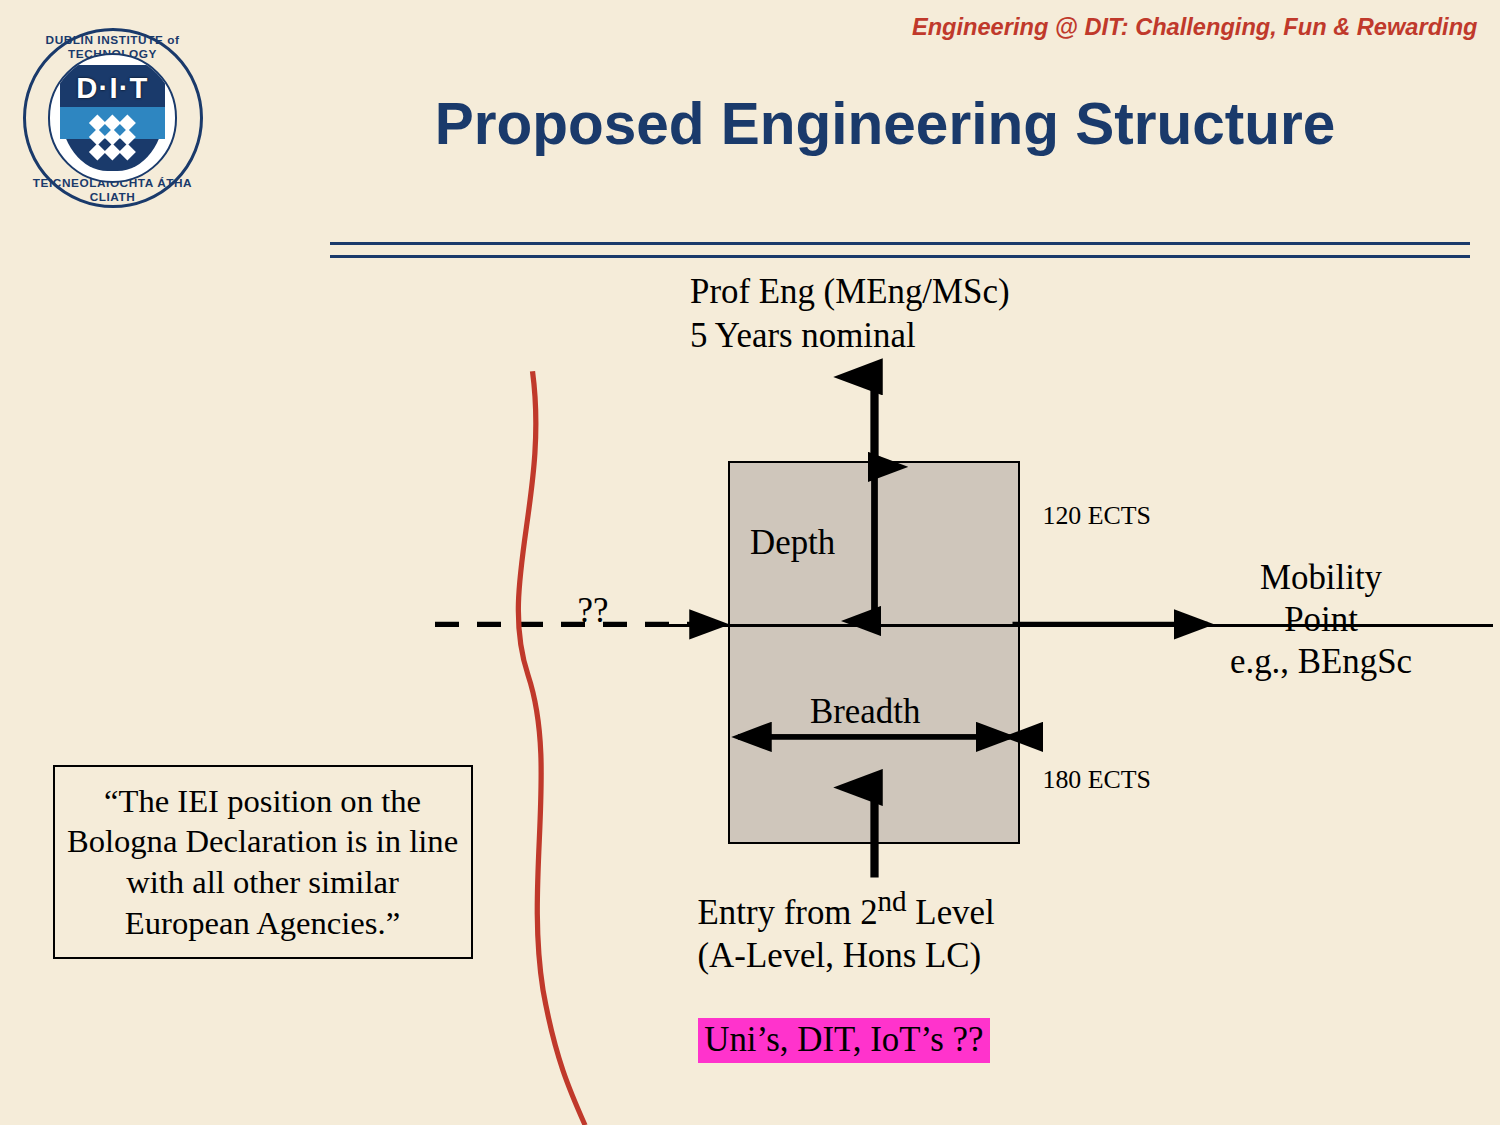Engineering @ DIT: Challenging, Fun & Rewarding
DUBLIN INSTITUTE of TECHNOLOGY
INSTITIÚID TEICNEOLAÍOCHTA ÁTHA CLIATH
D·I·T
Proposed Engineering Structure
Prof Eng (MEng/MSc)
5 Years nominal
Depth
Breadth
120 ECTS
180 ECTS
Mobility
Point
e.g., BEngSc
??
Entry from 2nd Level
(A-Level, Hons LC)
Uni’s, DIT, IoT’s ??
“The IEI position on the Bologna Declaration is in line with all other similar European Agencies.”